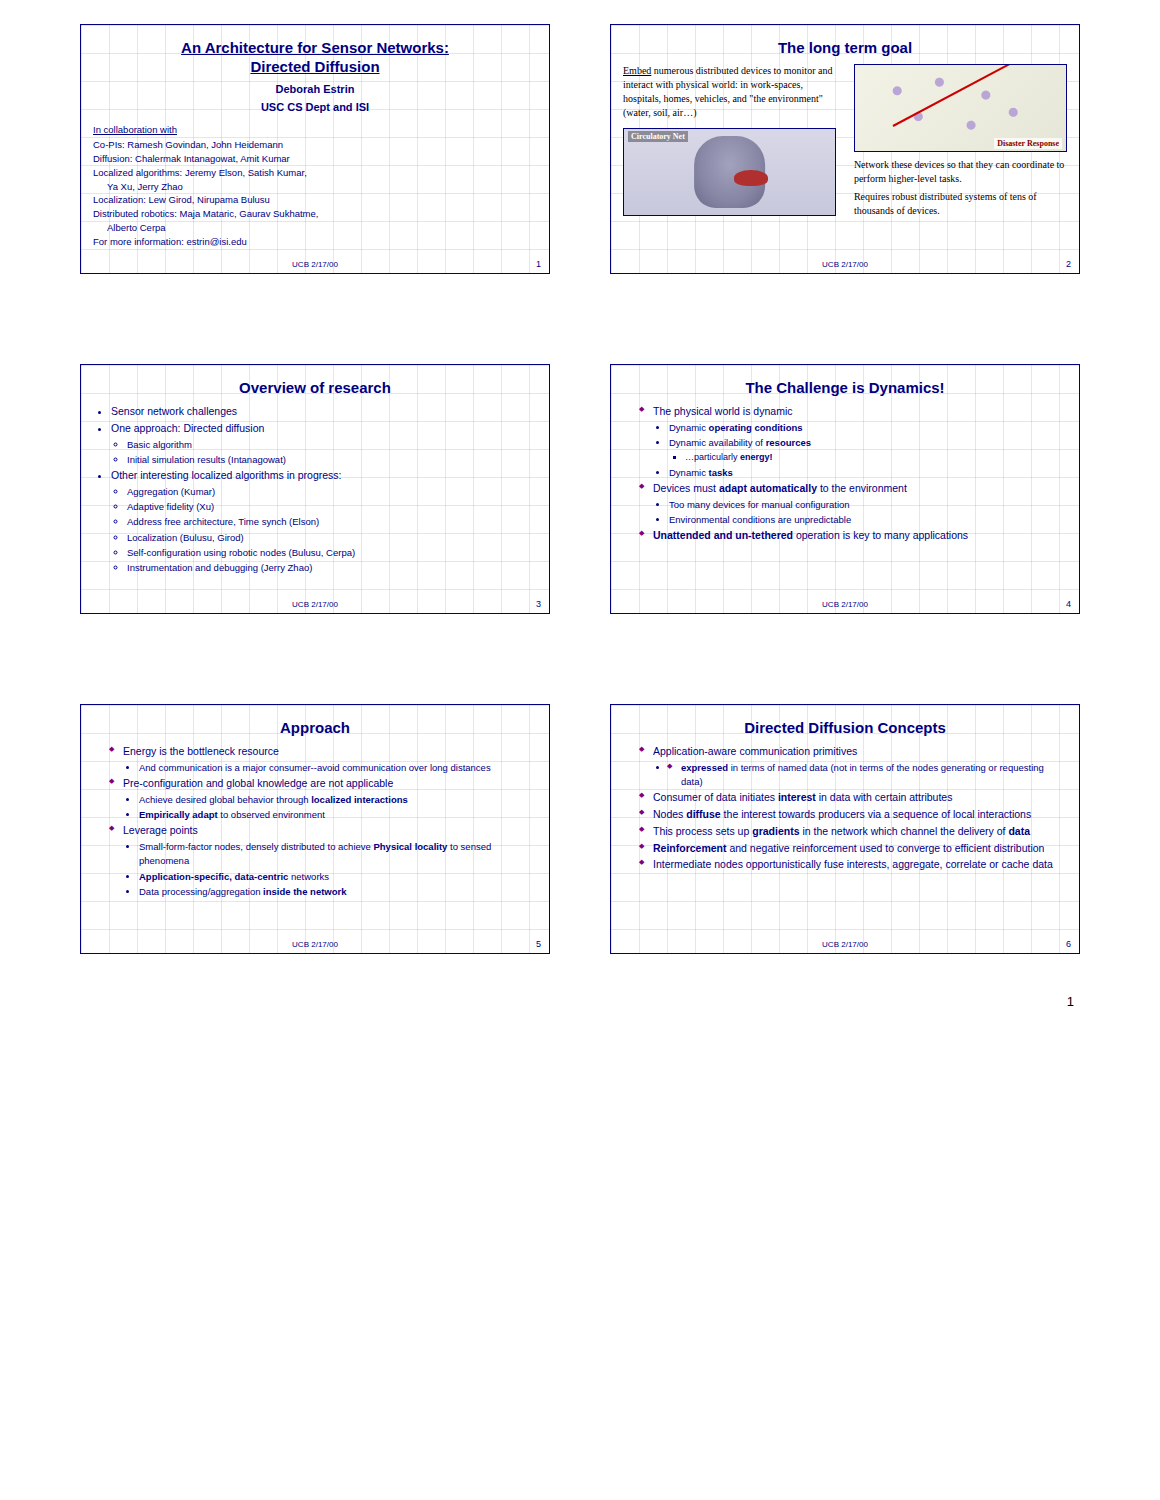An Architecture for Sensor Networks:
Directed Diffusion
Deborah Estrin
USC CS Dept and ISI
In collaboration with Co-PIs: Ramesh Govindan, John Heidemann
Diffusion: Chalermak Intanagowat, Amit Kumar
Localized algorithms: Jeremy Elson, Satish Kumar,
Ya Xu, Jerry Zhao Localization: Lew Girod, Nirupama Bulusu
Distributed robotics: Maja Mataric, Gaurav Sukhatme,
Alberto Cerpa For more information: estrin@isi.edu
UCB 2/17/001
The long term goal
Embed numerous distributed devices to monitor and interact with physical world: in work-spaces, hospitals, homes, vehicles, and "the environment" (water, soil, air…)
Circulatory Net
Disaster Response
Network these devices so that they can coordinate to perform higher-level tasks.
Requires robust distributed systems of tens of thousands of devices.
UCB 2/17/002
Overview of research
Sensor network challenges
One approach: Directed diffusion
Basic algorithm
Initial simulation results (Intanagowat)
Other interesting localized algorithms in progress:
Aggregation (Kumar)
Adaptive fidelity (Xu)
Address free architecture, Time synch (Elson)
Localization (Bulusu, Girod)
Self-configuration using robotic nodes (Bulusu, Cerpa)
Instrumentation and debugging (Jerry Zhao)
UCB 2/17/003
The Challenge is Dynamics!
The physical world is dynamic
Dynamic operating conditions
Dynamic availability of resources
…particularly energy!
Dynamic tasks
Devices must adapt automatically to the environment
Too many devices for manual configuration
Environmental conditions are unpredictable
Unattended and un-tethered operation is key to many applications
UCB 2/17/004
Approach
Energy is the bottleneck resource
And communication is a major consumer--avoid communication over long distances
Pre-configuration and global knowledge are not applicable
Achieve desired global behavior through localized interactions
Empirically adapt to observed environment
Leverage points
Small-form-factor nodes, densely distributed to achieve Physical locality to sensed phenomena
Application-specific, data-centric networks
Data processing/aggregation inside the network
UCB 2/17/005
Directed Diffusion Concepts
Application-aware communication primitives
expressed in terms of named data (not in terms of the nodes generating or requesting data)
Consumer of data initiates interest in data with certain attributes
Nodes diffuse the interest towards producers via a sequence of local interactions
This process sets up gradients in the network which channel the delivery of data
Reinforcement and negative reinforcement used to converge to efficient distribution
Intermediate nodes opportunistically fuse interests, aggregate, correlate or cache data
UCB 2/17/006
1